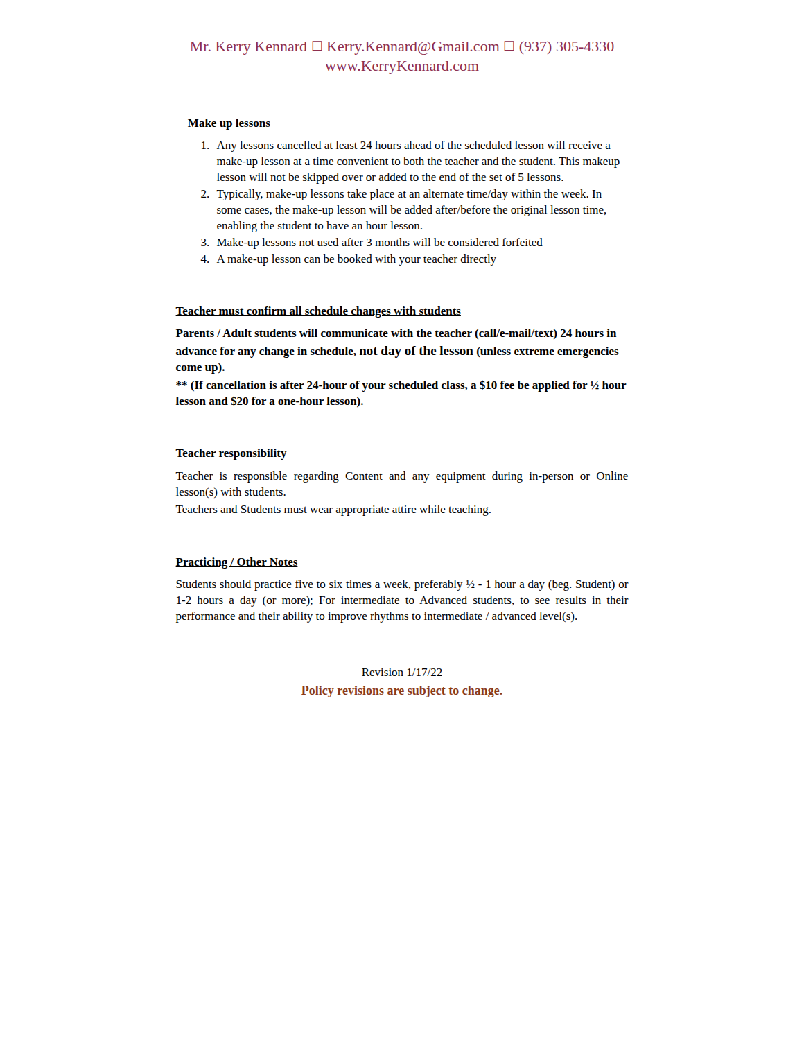Mr. Kerry Kennard ☐ Kerry.Kennard@Gmail.com ☐ (937) 305-4330
www.KerryKennard.com
Make up lessons
Any lessons cancelled at least 24 hours ahead of the scheduled lesson will receive a make-up lesson at a time convenient to both the teacher and the student. This makeup lesson will not be skipped over or added to the end of the set of 5 lessons.
Typically, make-up lessons take place at an alternate time/day within the week. In some cases, the make-up lesson will be added after/before the original lesson time, enabling the student to have an hour lesson.
Make-up lessons not used after 3 months will be considered forfeited
A make-up lesson can be booked with your teacher directly
Teacher must confirm all schedule changes with students
Parents / Adult students will communicate with the teacher (call/e-mail/text) 24 hours in advance for any change in schedule, not day of the lesson (unless extreme emergencies come up).
** (If cancellation is after 24-hour of your scheduled class, a $10 fee be applied for ½ hour lesson and $20 for a one-hour lesson).
Teacher responsibility
Teacher is responsible regarding Content and any equipment during in-person or Online lesson(s) with students.
Teachers and Students must wear appropriate attire while teaching.
Practicing / Other Notes
Students should practice five to six times a week, preferably ½ - 1 hour a day (beg. Student) or 1-2 hours a day (or more); For intermediate to Advanced students, to see results in their performance and their ability to improve rhythms to intermediate / advanced level(s).
Revision 1/17/22
Policy revisions are subject to change.